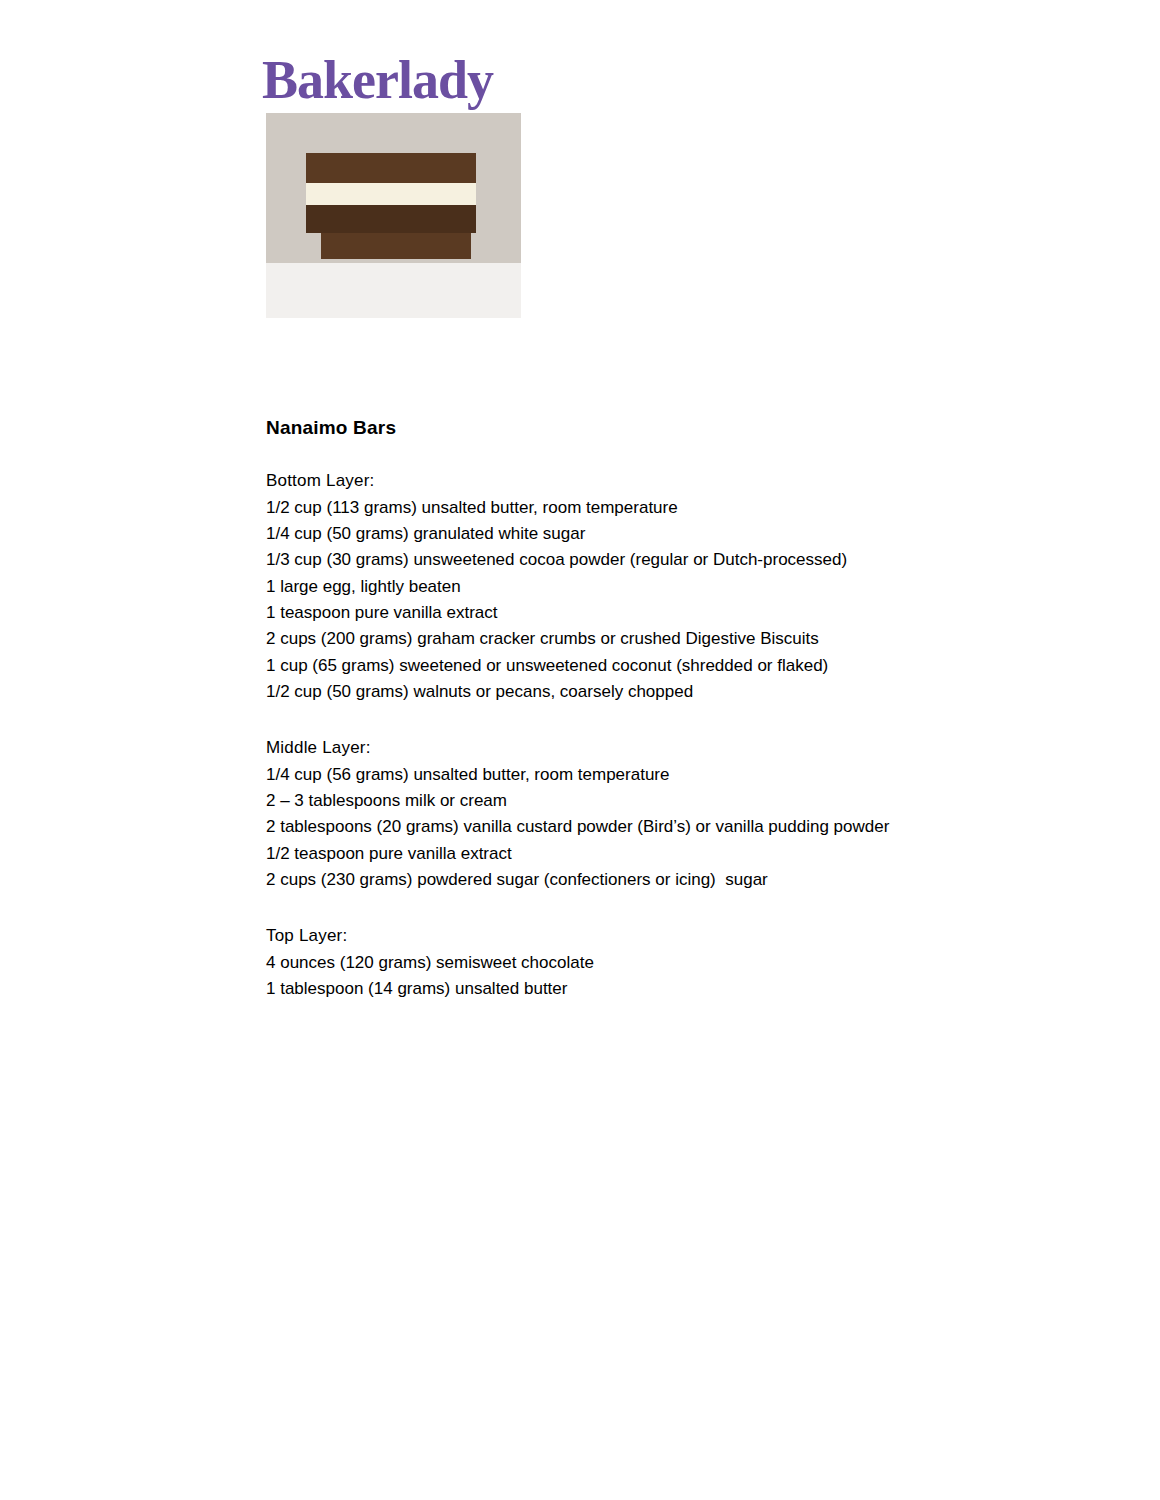Bakerlady
Nanaimo Bars
Bottom Layer:
1/2 cup (113 grams) unsalted butter, room temperature
1/4 cup (50 grams) granulated white sugar
1/3 cup (30 grams) unsweetened cocoa powder (regular or Dutch-processed)
1 large egg, lightly beaten
1 teaspoon pure vanilla extract
2 cups (200 grams) graham cracker crumbs or crushed Digestive Biscuits
1 cup (65 grams) sweetened or unsweetened coconut (shredded or flaked)
1/2 cup (50 grams) walnuts or pecans, coarsely chopped
Middle Layer:
1/4 cup (56 grams) unsalted butter, room temperature
2 – 3 tablespoons milk or cream
2 tablespoons (20 grams) vanilla custard powder (Bird’s) or vanilla pudding powder
1/2 teaspoon pure vanilla extract
2 cups (230 grams) powdered sugar (confectioners or icing) sugar
Top Layer:
4 ounces (120 grams) semisweet chocolate
1 tablespoon (14 grams) unsalted butter